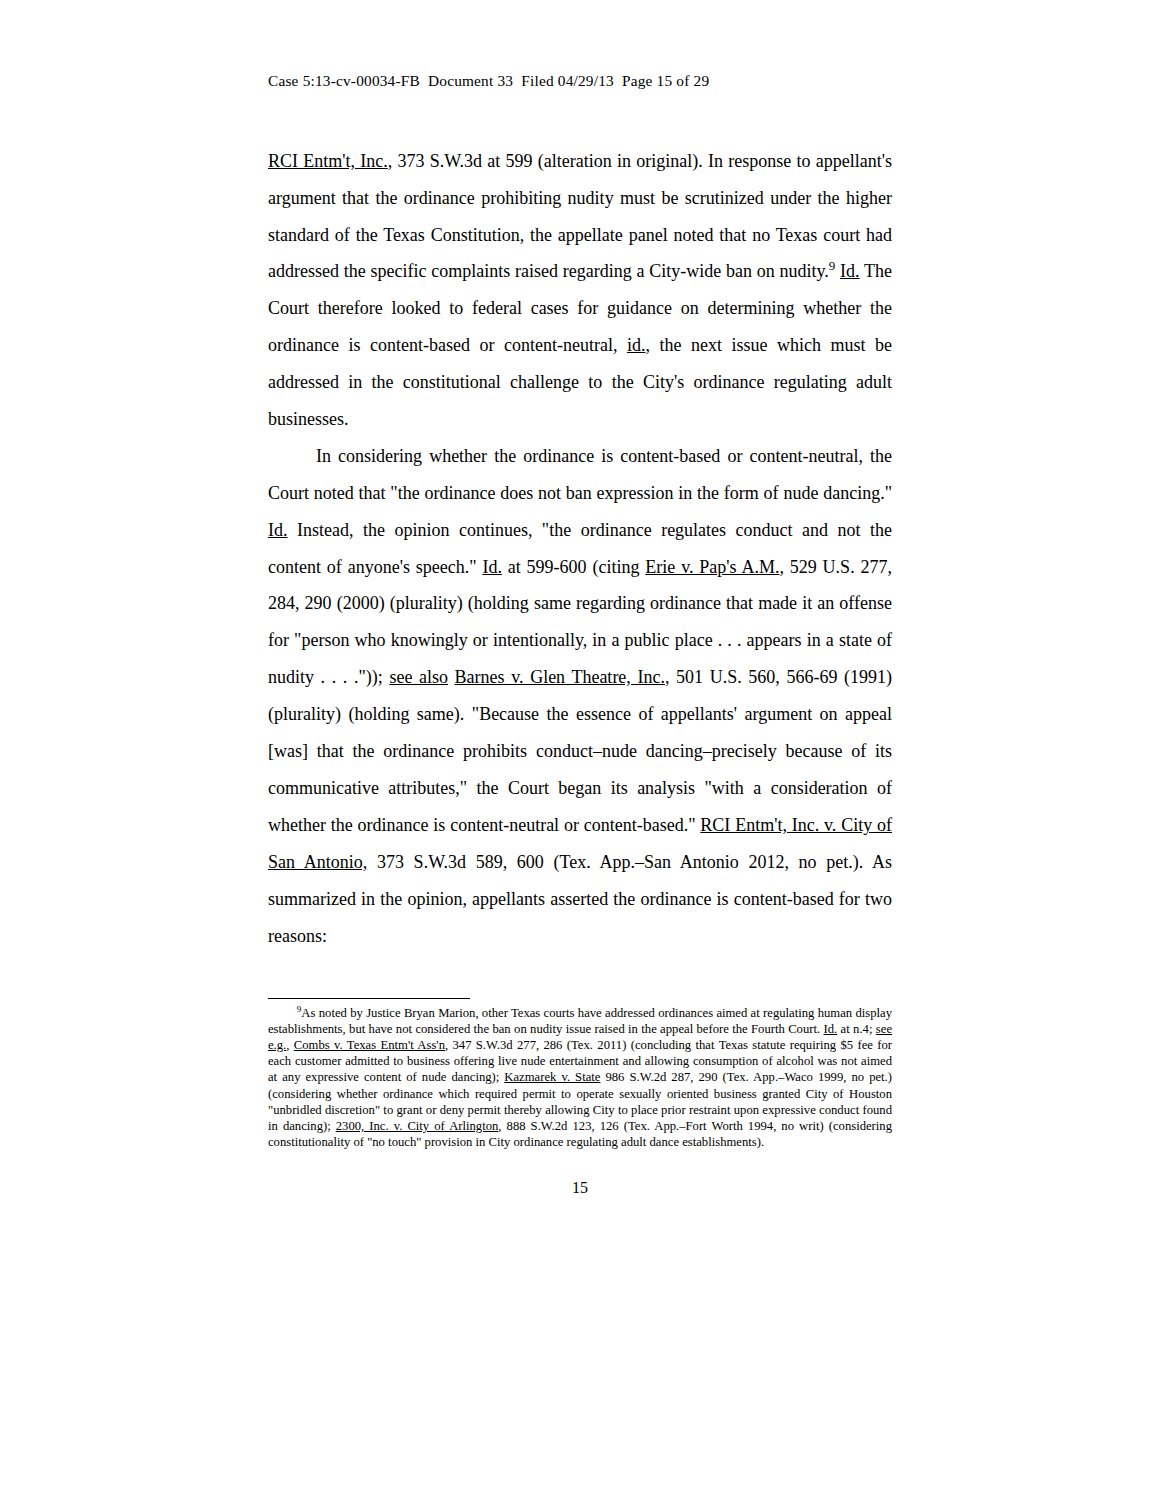Case 5:13-cv-00034-FB Document 33 Filed 04/29/13 Page 15 of 29
RCI Entm't, Inc., 373 S.W.3d at 599 (alteration in original). In response to appellant's argument that the ordinance prohibiting nudity must be scrutinized under the higher standard of the Texas Constitution, the appellate panel noted that no Texas court had addressed the specific complaints raised regarding a City-wide ban on nudity.9 Id. The Court therefore looked to federal cases for guidance on determining whether the ordinance is content-based or content-neutral, id., the next issue which must be addressed in the constitutional challenge to the City's ordinance regulating adult businesses.
In considering whether the ordinance is content-based or content-neutral, the Court noted that "the ordinance does not ban expression in the form of nude dancing." Id. Instead, the opinion continues, "the ordinance regulates conduct and not the content of anyone's speech." Id. at 599-600 (citing Erie v. Pap's A.M., 529 U.S. 277, 284, 290 (2000) (plurality) (holding same regarding ordinance that made it an offense for "person who knowingly or intentionally, in a public place . . . appears in a state of nudity . . . .")); see also Barnes v. Glen Theatre, Inc., 501 U.S. 560, 566-69 (1991) (plurality) (holding same). "Because the essence of appellants' argument on appeal [was] that the ordinance prohibits conduct–nude dancing–precisely because of its communicative attributes," the Court began its analysis "with a consideration of whether the ordinance is content-neutral or content-based." RCI Entm't, Inc. v. City of San Antonio, 373 S.W.3d 589, 600 (Tex. App.–San Antonio 2012, no pet.). As summarized in the opinion, appellants asserted the ordinance is content-based for two reasons:
9As noted by Justice Bryan Marion, other Texas courts have addressed ordinances aimed at regulating human display establishments, but have not considered the ban on nudity issue raised in the appeal before the Fourth Court. Id. at n.4; see e.g., Combs v. Texas Entm't Ass'n, 347 S.W.3d 277, 286 (Tex. 2011) (concluding that Texas statute requiring $5 fee for each customer admitted to business offering live nude entertainment and allowing consumption of alcohol was not aimed at any expressive content of nude dancing); Kazmarek v. State 986 S.W.2d 287, 290 (Tex. App.–Waco 1999, no pet.) (considering whether ordinance which required permit to operate sexually oriented business granted City of Houston "unbridled discretion" to grant or deny permit thereby allowing City to place prior restraint upon expressive conduct found in dancing); 2300, Inc. v. City of Arlington, 888 S.W.2d 123, 126 (Tex. App.–Fort Worth 1994, no writ) (considering constitutionality of "no touch" provision in City ordinance regulating adult dance establishments).
15